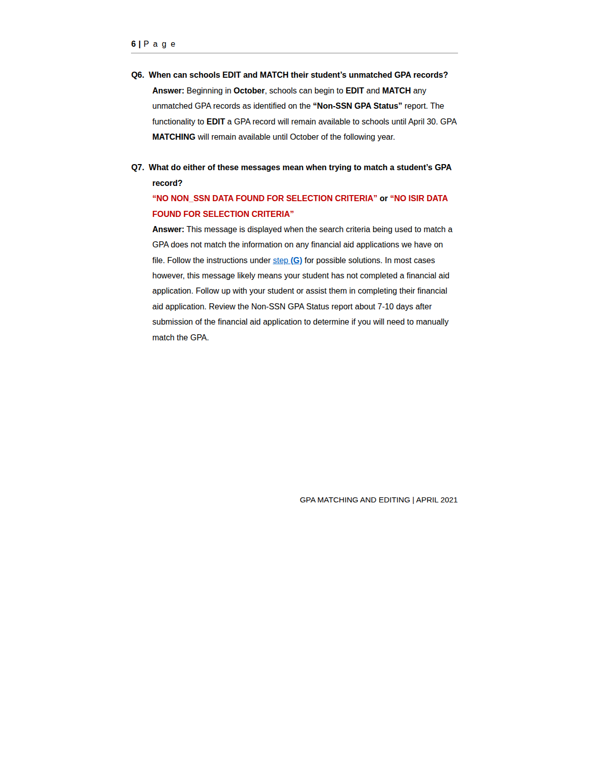6 | P a g e
Q6. When can schools EDIT and MATCH their student’s unmatched GPA records?
Answer: Beginning in October, schools can begin to EDIT and MATCH any unmatched GPA records as identified on the “Non-SSN GPA Status” report. The functionality to EDIT a GPA record will remain available to schools until April 30. GPA MATCHING will remain available until October of the following year.
Q7. What do either of these messages mean when trying to match a student’s GPA record?
“NO NON_SSN DATA FOUND FOR SELECTION CRITERIA” or “NO ISIR DATA FOUND FOR SELECTION CRITERIA”
Answer: This message is displayed when the search criteria being used to match a GPA does not match the information on any financial aid applications we have on file. Follow the instructions under step (G) for possible solutions. In most cases however, this message likely means your student has not completed a financial aid application. Follow up with your student or assist them in completing their financial aid application. Review the Non-SSN GPA Status report about 7-10 days after submission of the financial aid application to determine if you will need to manually match the GPA.
GPA MATCHING AND EDITING | APRIL 2021